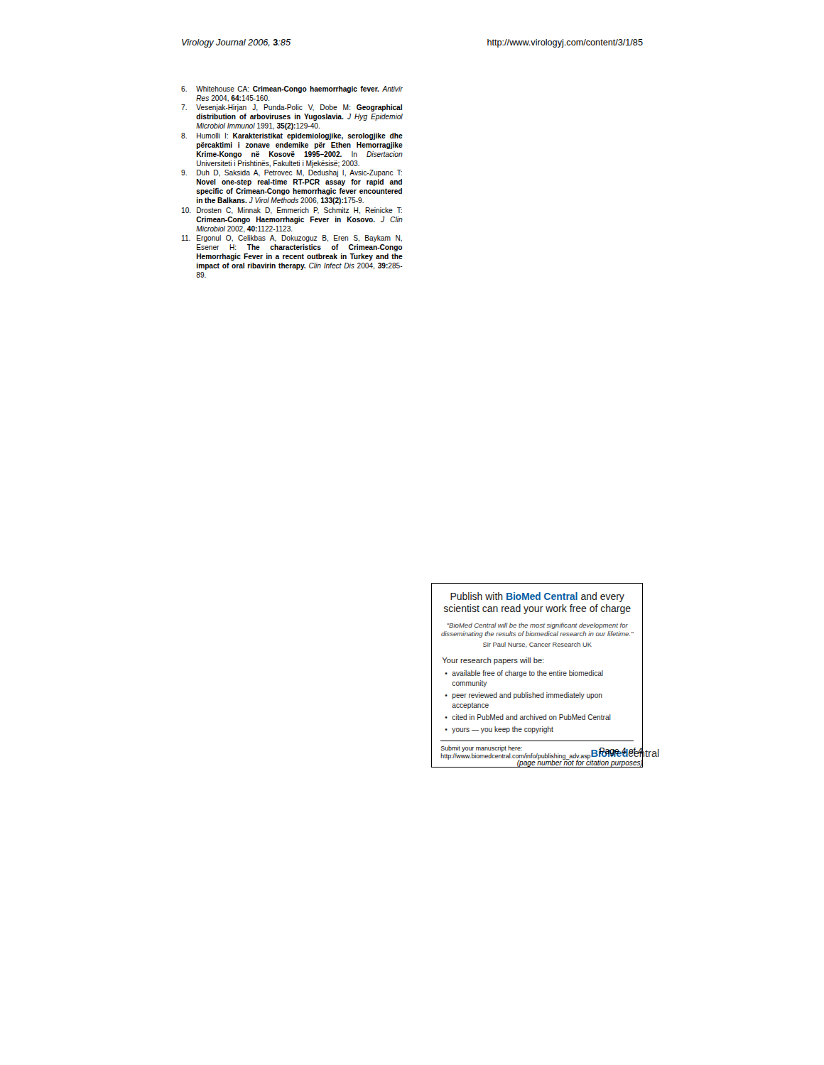Virology Journal 2006, 3:85
http://www.virologyj.com/content/3/1/85
6. Whitehouse CA: Crimean-Congo haemorrhagic fever. Antivir Res 2004, 64: 145-160.
7. Vesenjak-Hirjan J, Punda-Polic V, Dobe M: Geographical distribution of arboviruses in Yugoslavia. J Hyg Epidemiol Microbiol Immunol 1991, 35(2): 129-40.
8. Humolli I: Karakteristikat epidemiologjike, serologjike dhe përcaktimi i zonave endemike për Ethen Hemorragjike Krime-Kongo në Kosovë 1995–2002. In Disertacion Universiteti i Prishtinës, Fakulteti i Mjekësisë; 2003.
9. Duh D, Saksida A, Petrovec M, Dedushaj I, Avsic-Zupanc T: Novel one-step real-time RT-PCR assay for rapid and specific of Crimean-Congo hemorrhagic fever encountered in the Balkans. J Virol Methods 2006, 133(2): 175-9.
10. Drosten C, Minnak D, Emmerich P, Schmitz H, Reinicke T: Crimean-Congo Haemorrhagic Fever in Kosovo. J Clin Microbiol 2002, 40: 1122-1123.
11. Ergonul O, Celikbas A, Dokuzoguz B, Eren S, Baykam N, Esener H: The characteristics of Crimean-Congo Hemorrhagic Fever in a recent outbreak in Turkey and the impact of oral ribavirin therapy. Clin Infect Dis 2004, 39: 285-89.
Publish with BioMed Central and every
scientist can read your work free of charge
"BioMed Central will be the most significant development for disseminating the results of biomedical research in our lifetime."
Sir Paul Nurse, Cancer Research UK
Your research papers will be:
available free of charge to the entire biomedical community
peer reviewed and published immediately upon acceptance
cited in PubMed and archived on PubMed Central
yours — you keep the copyright
Submit your manuscript here:
http://www.biomedcentral.com/info/publishing_adv.asp
Bio Med central
Page 4 of 4
(page number not for citation purposes)